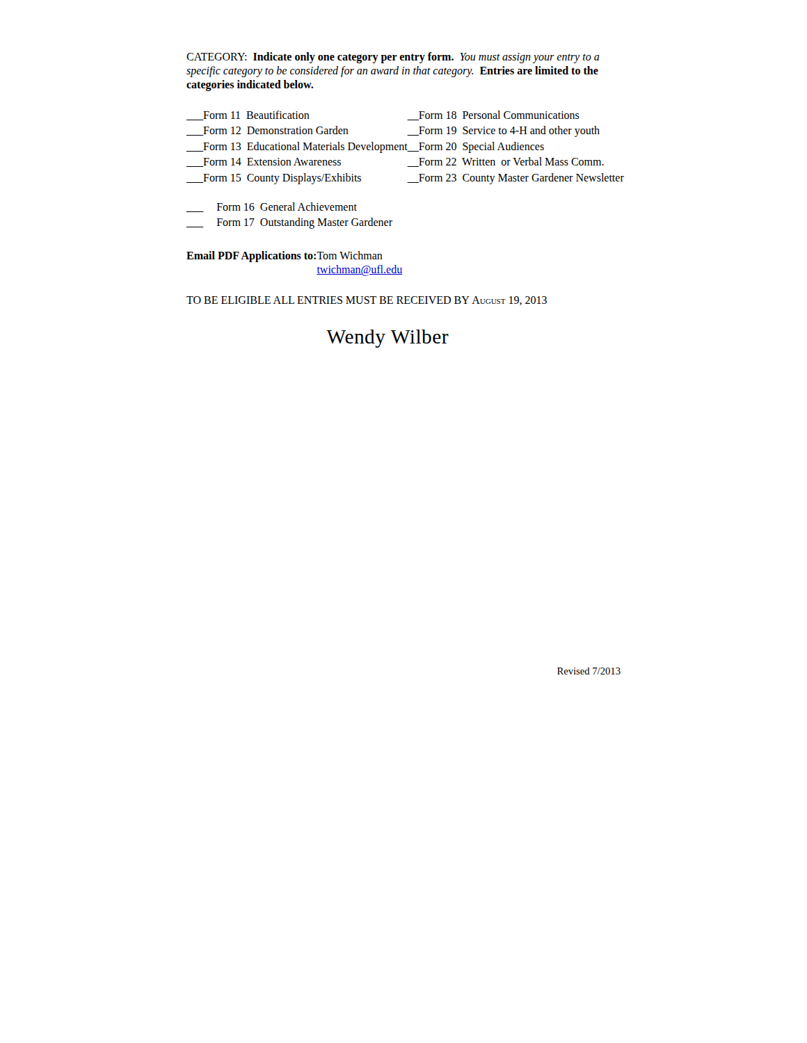CATEGORY: Indicate only one category per entry form. You must assign your entry to a specific category to be considered for an award in that category. Entries are limited to the categories indicated below.
| ___ | Form 11 Beautification | __ | Form 18 Personal Communications |
| ___ | Form 12 Demonstration Garden | __ | Form 19 Service to 4-H and other youth |
| ___ | Form 13 Educational Materials Development | __ | Form 20 Special Audiences |
| ___ | Form 14 Extension Awareness | __ | Form 22 Written or Verbal Mass Comm. |
| ___ | Form 15 County Displays/Exhibits | __ | Form 23 County Master Gardener Newsletter |
| ___ | Form 16 General Achievement |
| ___ | Form 17 Outstanding Master Gardener |
| Email PDF Applications to: | Tom Wichman twichman@ufl.edu |
TO BE ELIGIBLE ALL ENTRIES MUST BE RECEIVED BY August 19, 2013
Wendy Wilber
Revised 7/2013